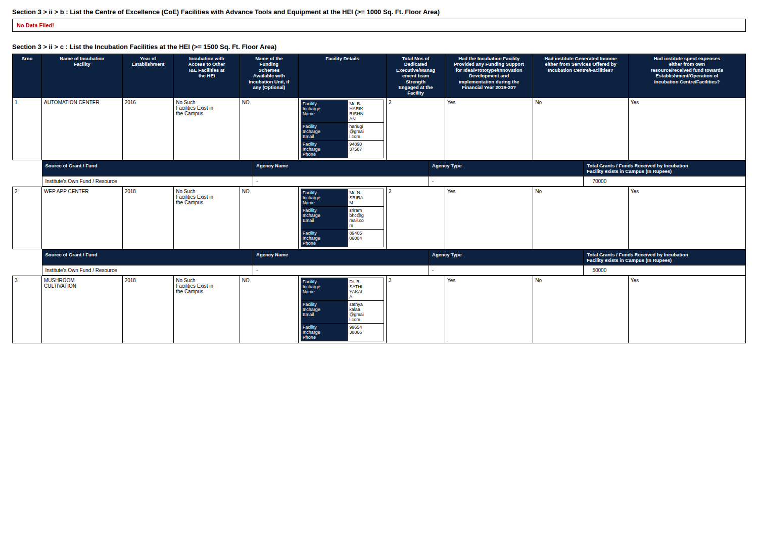Section 3 > ii > b : List the Centre of Excellence (CoE) Facilities with Advance Tools and Equipment at the HEI (>= 1000 Sq. Ft. Floor Area)
No Data Flled!
Section 3 > ii > c : List the Incubation Facilities at the HEI (>= 1500 Sq. Ft. Floor Area)
| Srno | Name of Incubation Facility | Year of Establishment | Incubation with Access to Other I&E Facilities at the HEI | Name of the Funding Schemes Available with Incubation Unit, if any (Optional) | Facility Details | Total Nos of Dedicated Executive/Manag ement team Strength Engaged at the Facility | Had the Incubation Facility Provided any Funding Support for Idea/Prototype/Innovation Development and implementation during the Financial Year 2019-20? | Had institute Generated Income either from Services Offered by Incubation Centre/Facilities? | Had institute spent expenses either from own resource/received fund towards Establishment/Operation of Incubation Centre/Facilities? |
| --- | --- | --- | --- | --- | --- | --- | --- | --- | --- |
| 1 | AUTOMATION CENTER | 2016 | No Such Facilities Exist in the Campus | NO | / Facility Incharge Name / Mr. B. HARIK RISHN AN / / Facility Incharge Email / hariugi @gmai l.com / / Facility Incharge Phone / 94890 37587 / | 2 | Yes | No | Yes |
| | / Source of Grant / Fund / Agency Name / Agency Type / Total Grants / Funds Received by Incubation Facility exists in Campus (In Rupees) / / --- / --- / --- / --- / / Institute's Own Fund / Resource / - / - / 70000 / |
| 2 | WEP APP CENTER | 2018 | No Such Facilities Exist in the Campus | NO | / Facility Incharge Name / Mr. N. SRIRA M / / Facility Incharge Email / sriram bhc@g mail.co m / / Facility Incharge Phone / 89405 06004 / | 2 | Yes | No | Yes |
| | / Source of Grant / Fund / Agency Name / Agency Type / Total Grants / Funds Received by Incubation Facility exists in Campus (In Rupees) / / --- / --- / --- / --- / / Institute's Own Fund / Resource / - / - / 50000 / |
| 3 | MUSHROOM CULTIVATION | 2018 | No Such Facilities Exist in the Campus | NO | / Facility Incharge Name / Dr. R. SATHI YAKAL A / / Facility Incharge Email / sathya kalaa @gmai l.com / / Facility Incharge Phone / 99654 38866 / | 3 | Yes | No | Yes |